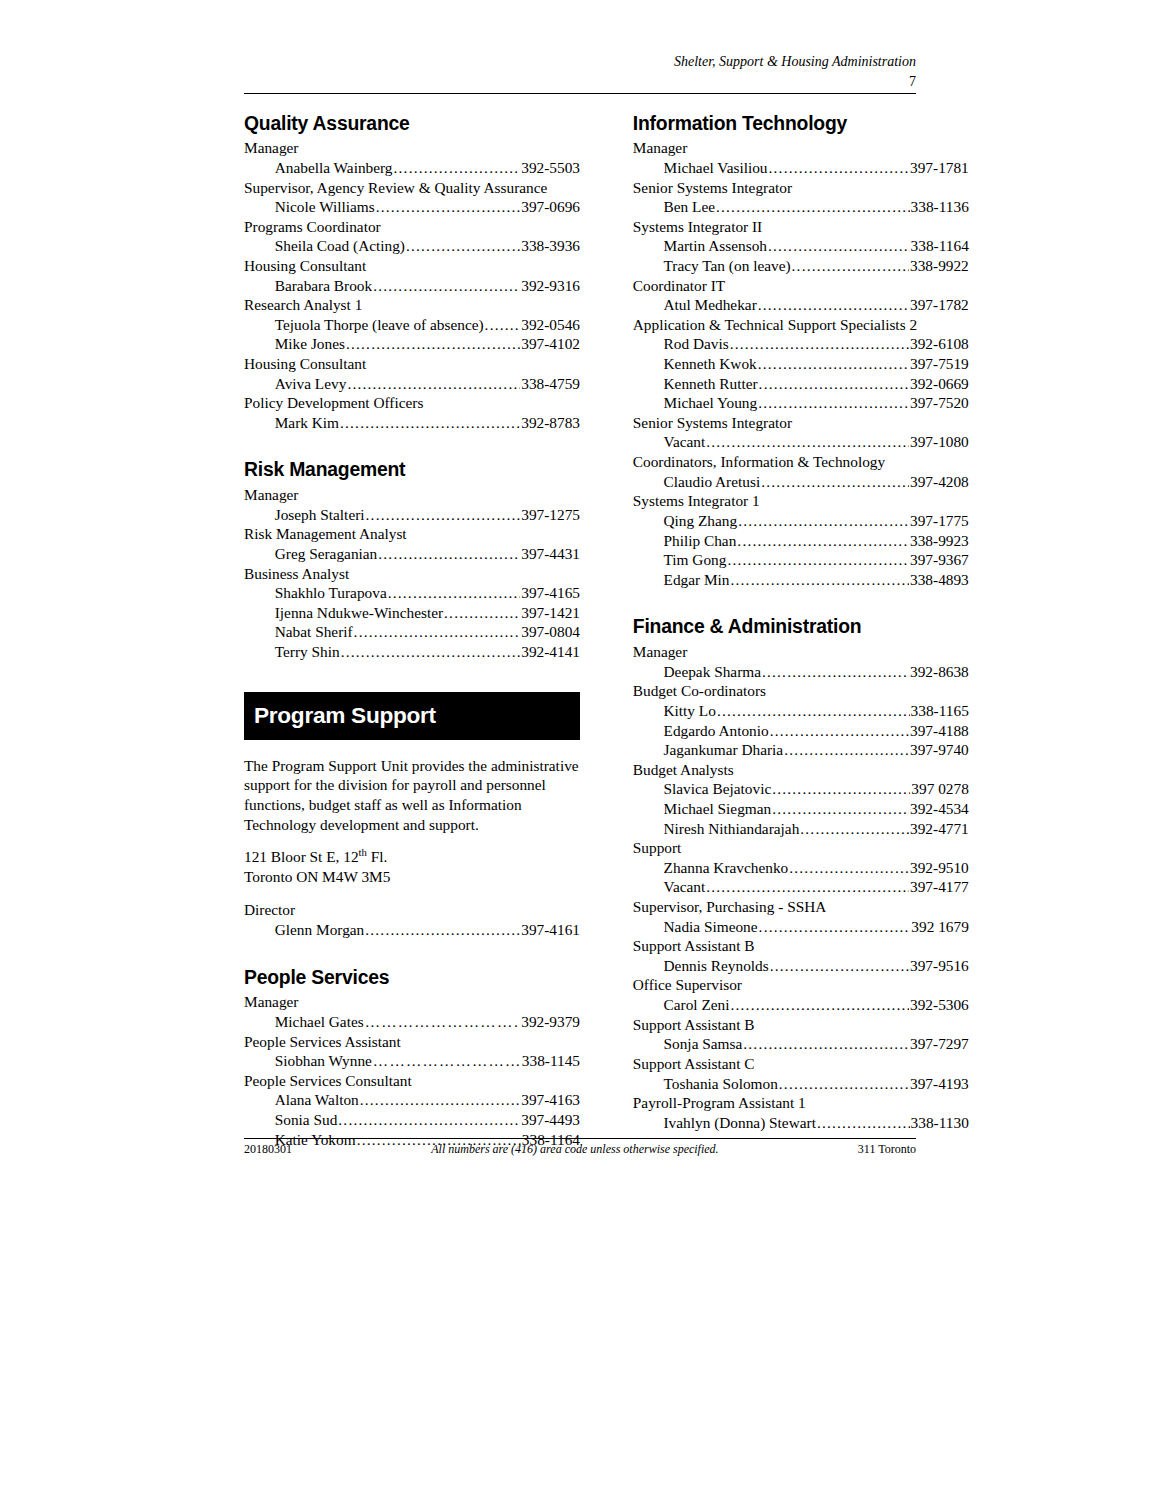Shelter, Support & Housing Administration
7
Quality Assurance
Manager
Anabella Wainberg............................... 392-5503
Supervisor, Agency Review & Quality Assurance
Nicole Williams.................................... 397-0696
Programs Coordinator
Sheila Coad (Acting)............................. 338-3936
Housing Consultant
Barabara Brook..................................... 392-9316
Research Analyst 1
Tejuola Thorpe (leave of absence)........ 392-0546
Mike Jones............................................ 397-4102
Housing Consultant
Aviva Levy........................................... 338-4759
Policy Development Officers
Mark Kim............................................. 392-8783
Risk Management
Manager
Joseph Stalteri....................................... 397-1275
Risk Management Analyst
Greg Seraganian.................................... 397-4431
Business Analyst
Shakhlo Turapova.................................. 397-4165
Ijenna Ndukwe-Winchester................…. 397-1421
Nabat Sherif.......................................... 397-0804
Terry Shin............................................ 392-4141
Program Support
The Program Support Unit provides the administrative support for the division for payroll and personnel functions, budget staff as well as Information Technology development and support.
121 Bloor St E, 12th Fl.
Toronto ON M4W 3M5
Director
Glenn Morgan....................................... 397-4161
People Services
Manager
Michael Gates…………………………392-9379
People Services Assistant
Siobhan Wynne…………………………338-1145
People Services Consultant
Alana Walton....................................... 397-4163
Sonia Sud............................................. 397-4493
Katie Yokom........................................ 338-1164
Information Technology
Manager
Michael Vasiliou................................... 397-1781
Senior Systems Integrator
Ben Lee................................................ 338-1136
Systems Integrator II
Martin Assensoh................................... 338-1164
Tracy Tan (on leave)............................. 338-9922
Coordinator IT
Atul Medhekar...................................... 397-1782
Application & Technical Support Specialists 2
Rod Davis............................................. 392-6108
Kenneth Kwok...................................... 397-7519
Kenneth Rutter..................................... 392-0669
Michael Young..................................... 397-7520
Senior Systems Integrator
Vacant.................................................. 397-1080
Coordinators, Information & Technology
Claudio Aretusi..................................... 397-4208
Systems Integrator 1
Qing Zhang.......................................... 397-1775
Philip Chan.......................................... 338-9923
Tim Gong............................................ 397-9367
Edgar Min............................................ 338-4893
Finance & Administration
Manager
Deepak Sharma..................................... 392-8638
Budget Co-ordinators
Kitty Lo................................................ 338-1165
Edgardo Antonio.................................. 397-4188
Jagankumar Dharia............................... 397-9740
Budget Analysts
Slavica Bejatovic.................................. 397 0278
Michael Siegman.................................. 392-4534
Niresh Nithiandarajah............................ 392-4771
Support
Zhanna Kravchenko............................... 392-9510
Vacant.................................................. 397-4177
Supervisor, Purchasing - SSHA
Nadia Simeone..................................... 392 1679
Support Assistant B
Dennis Reynolds................................... 397-9516
Office Supervisor
Carol Zeni............................................. 392-5306
Support Assistant B
Sonja Samsa......................................... 397-7297
Support Assistant C
Toshania Solomon............................... 397-4193
Payroll-Program Assistant 1
Ivahlyn (Donna) Stewart....................... 338-1130
20180301
All numbers are (416) area code unless otherwise specified.
311 Toronto